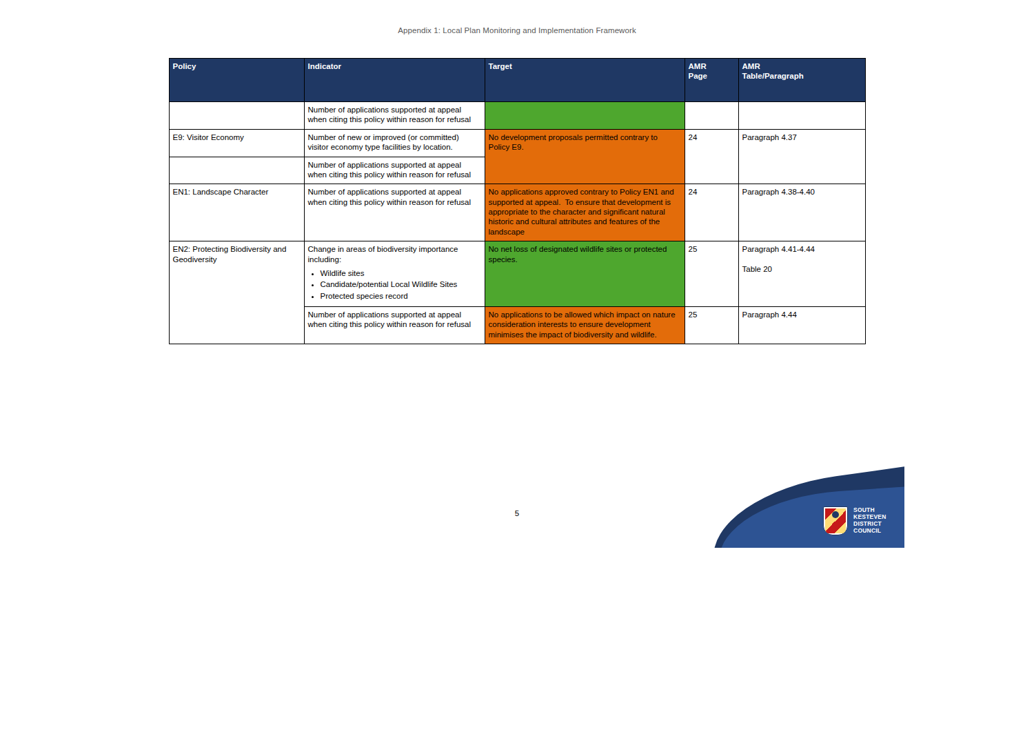Appendix 1: Local Plan Monitoring and Implementation Framework
| Policy | Indicator | Target | AMR Page | AMR Table/Paragraph |
| --- | --- | --- | --- | --- |
| | Number of applications supported at appeal when citing this policy within reason for refusal | | | |
| E9: Visitor Economy | Number of new or improved (or committed) visitor economy type facilities by location. | No development proposals permitted contrary to Policy E9. | 24 | Paragraph 4.37 |
| | Number of applications supported at appeal when citing this policy within reason for refusal |
| EN1: Landscape Character | Number of applications supported at appeal when citing this policy within reason for refusal | No applications approved contrary to Policy EN1 and supported at appeal. To ensure that development is appropriate to the character and significant natural historic and cultural attributes and features of the landscape | 24 | Paragraph 4.38-4.40 |
| EN2: Protecting Biodiversity and Geodiversity | Change in areas of biodiversity importance including: Wildlife sites Candidate/potential Local Wildlife Sites Protected species record | No net loss of designated wildlife sites or protected species. | 25 | Paragraph 4.41-4.44 Table 20 |
| Number of applications supported at appeal when citing this policy within reason for refusal | No applications to be allowed which impact on nature consideration interests to ensure development minimises the impact of biodiversity and wildlife. | 25 | Paragraph 4.44 |
5
South
Kesteven
District
Council